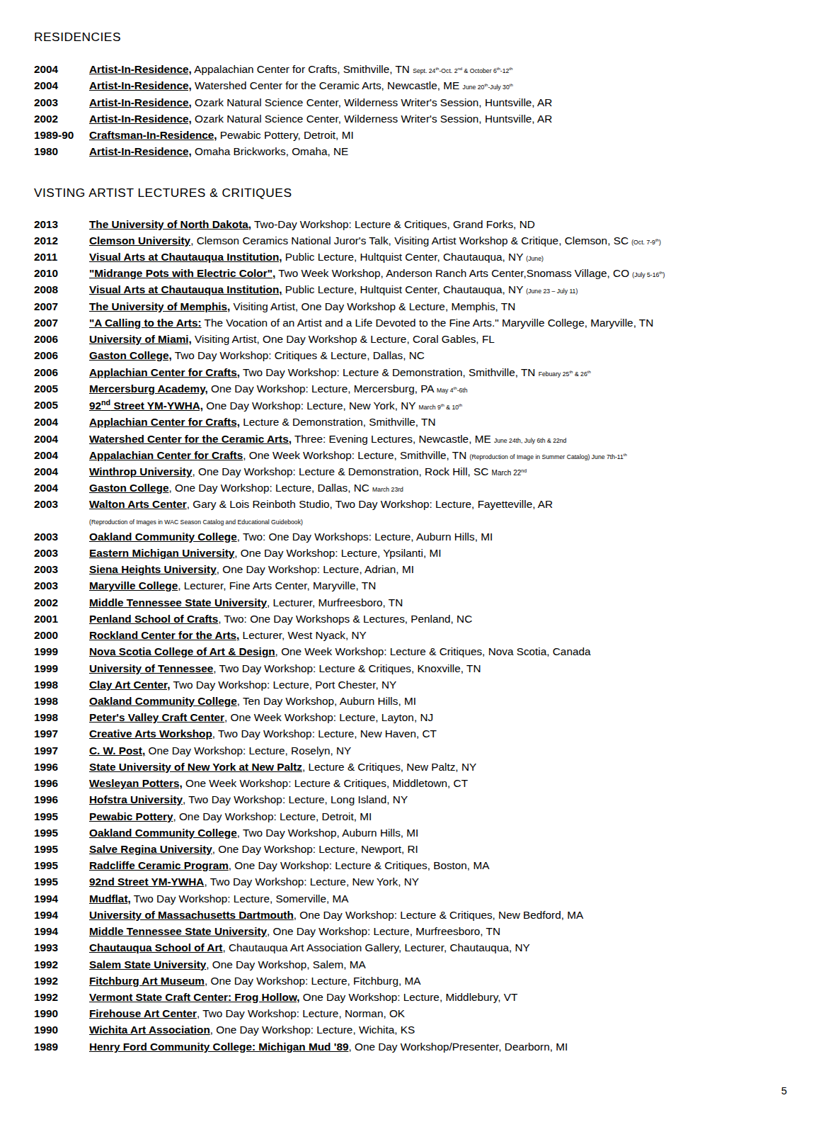RESIDENCIES
| 2004 | Artist-In-Residence, Appalachian Center for Crafts, Smithville, TN Sept. 24 th -Oct. 2 nd & October 6 th -12 th |
| 2004 | Artist-In-Residence, Watershed Center for the Ceramic Arts, Newcastle, ME June 20 th -July 30 th |
| 2003 | Artist-In-Residence, Ozark Natural Science Center, Wilderness Writer's Session, Huntsville, AR |
| 2002 | Artist-In-Residence, Ozark Natural Science Center, Wilderness Writer's Session, Huntsville, AR |
| 1989-90 | Craftsman-In-Residence, Pewabic Pottery, Detroit, MI |
| 1980 | Artist-In-Residence, Omaha Brickworks, Omaha, NE |
VISTING ARTIST LECTURES & CRITIQUES
| 2013 | The University of North Dakota, Two-Day Workshop: Lecture & Critiques, Grand Forks, ND |
| 2012 | Clemson University , Clemson Ceramics National Juror's Talk, Visiting Artist Workshop & Critique, Clemson, SC (Oct. 7-9 th ) |
| 2011 | Visual Arts at Chautauqua Institution, Public Lecture, Hultquist Center, Chautauqua, NY (June) |
| 2010 | "Midrange Pots with Electric Color", Two Week Workshop, Anderson Ranch Arts Center,Snomass Village, CO (July 5-16 th ) |
| 2008 | Visual Arts at Chautauqua Institution, Public Lecture, Hultquist Center, Chautauqua, NY (June 23 – July 11) |
| 2007 | The University of Memphis, Visiting Artist, One Day Workshop & Lecture, Memphis, TN |
| 2007 | "A Calling to the Arts: The Vocation of an Artist and a Life Devoted to the Fine Arts." Maryville College, Maryville, TN |
| 2006 | University of Miami, Visiting Artist, One Day Workshop & Lecture, Coral Gables, FL |
| 2006 | Gaston College, Two Day Workshop: Critiques & Lecture, Dallas, NC |
| 2006 | Applachian Center for Crafts, Two Day Workshop: Lecture & Demonstration, Smithville, TN Febuary 25 th & 26 th |
| 2005 | Mercersburg Academy, One Day Workshop: Lecture, Mercersburg, PA May 4 th -6th |
| 2005 | 92 nd Street YM-YWHA, One Day Workshop: Lecture, New York, NY March 9 th & 10 th |
| 2004 | Applachian Center for Crafts, Lecture & Demonstration, Smithville, TN |
| 2004 | Watershed Center for the Ceramic Arts, Three: Evening Lectures, Newcastle, ME June 24th, July 6th & 22nd |
| 2004 | Appalachian Center for Crafts , One Week Workshop: Lecture, Smithville, TN (Reproduction of Image in Summer Catalog) June 7th-11 th |
| 2004 | Winthrop University , One Day Workshop: Lecture & Demonstration, Rock Hill, SC March 22 nd |
| 2004 | Gaston College , One Day Workshop: Lecture, Dallas, NC March 23rd |
| 2003 | Walton Arts Center , Gary & Lois Reinboth Studio, Two Day Workshop: Lecture, Fayetteville, AR (Reproduction of Images in WAC Season Catalog and Educational Guidebook) |
| 2003 | Oakland Community College , Two: One Day Workshops: Lecture, Auburn Hills, MI |
| 2003 | Eastern Michigan University , One Day Workshop: Lecture, Ypsilanti, MI |
| 2003 | Siena Heights University , One Day Workshop: Lecture, Adrian, MI |
| 2003 | Maryville College , Lecturer, Fine Arts Center, Maryville, TN |
| 2002 | Middle Tennessee State University , Lecturer, Murfreesboro, TN |
| 2001 | Penland School of Crafts , Two: One Day Workshops & Lectures, Penland, NC |
| 2000 | Rockland Center for the Arts, Lecturer, West Nyack, NY |
| 1999 | Nova Scotia College of Art & Design , One Week Workshop: Lecture & Critiques, Nova Scotia, Canada |
| 1999 | University of Tennessee , Two Day Workshop: Lecture & Critiques, Knoxville, TN |
| 1998 | Clay Art Center, Two Day Workshop: Lecture, Port Chester, NY |
| 1998 | Oakland Community College , Ten Day Workshop, Auburn Hills, MI |
| 1998 | Peter's Valley Craft Center , One Week Workshop: Lecture, Layton, NJ |
| 1997 | Creative Arts Workshop , Two Day Workshop: Lecture, New Haven, CT |
| 1997 | C. W. Post, One Day Workshop: Lecture, Roselyn, NY |
| 1996 | State University of New York at New Paltz , Lecture & Critiques, New Paltz, NY |
| 1996 | Wesleyan Potters, One Week Workshop: Lecture & Critiques, Middletown, CT |
| 1996 | Hofstra University , Two Day Workshop: Lecture, Long Island, NY |
| 1995 | Pewabic Pottery , One Day Workshop: Lecture, Detroit, MI |
| 1995 | Oakland Community College , Two Day Workshop, Auburn Hills, MI |
| 1995 | Salve Regina University , One Day Workshop: Lecture, Newport, RI |
| 1995 | Radcliffe Ceramic Program , One Day Workshop: Lecture & Critiques, Boston, MA |
| 1995 | 92nd Street YM-YWHA , Two Day Workshop: Lecture, New York, NY |
| 1994 | Mudflat, Two Day Workshop: Lecture, Somerville, MA |
| 1994 | University of Massachusetts Dartmouth , One Day Workshop: Lecture & Critiques, New Bedford, MA |
| 1994 | Middle Tennessee State University , One Day Workshop: Lecture, Murfreesboro, TN |
| 1993 | Chautauqua School of Art , Chautauqua Art Association Gallery, Lecturer, Chautauqua, NY |
| 1992 | Salem State University , One Day Workshop, Salem, MA |
| 1992 | Fitchburg Art Museum , One Day Workshop: Lecture, Fitchburg, MA |
| 1992 | Vermont State Craft Center: Frog Hollow, One Day Workshop: Lecture, Middlebury, VT |
| 1990 | Firehouse Art Center , Two Day Workshop: Lecture, Norman, OK |
| 1990 | Wichita Art Association , One Day Workshop: Lecture, Wichita, KS |
| 1989 | Henry Ford Community College: Michigan Mud '89 , One Day Workshop/Presenter, Dearborn, MI |
5